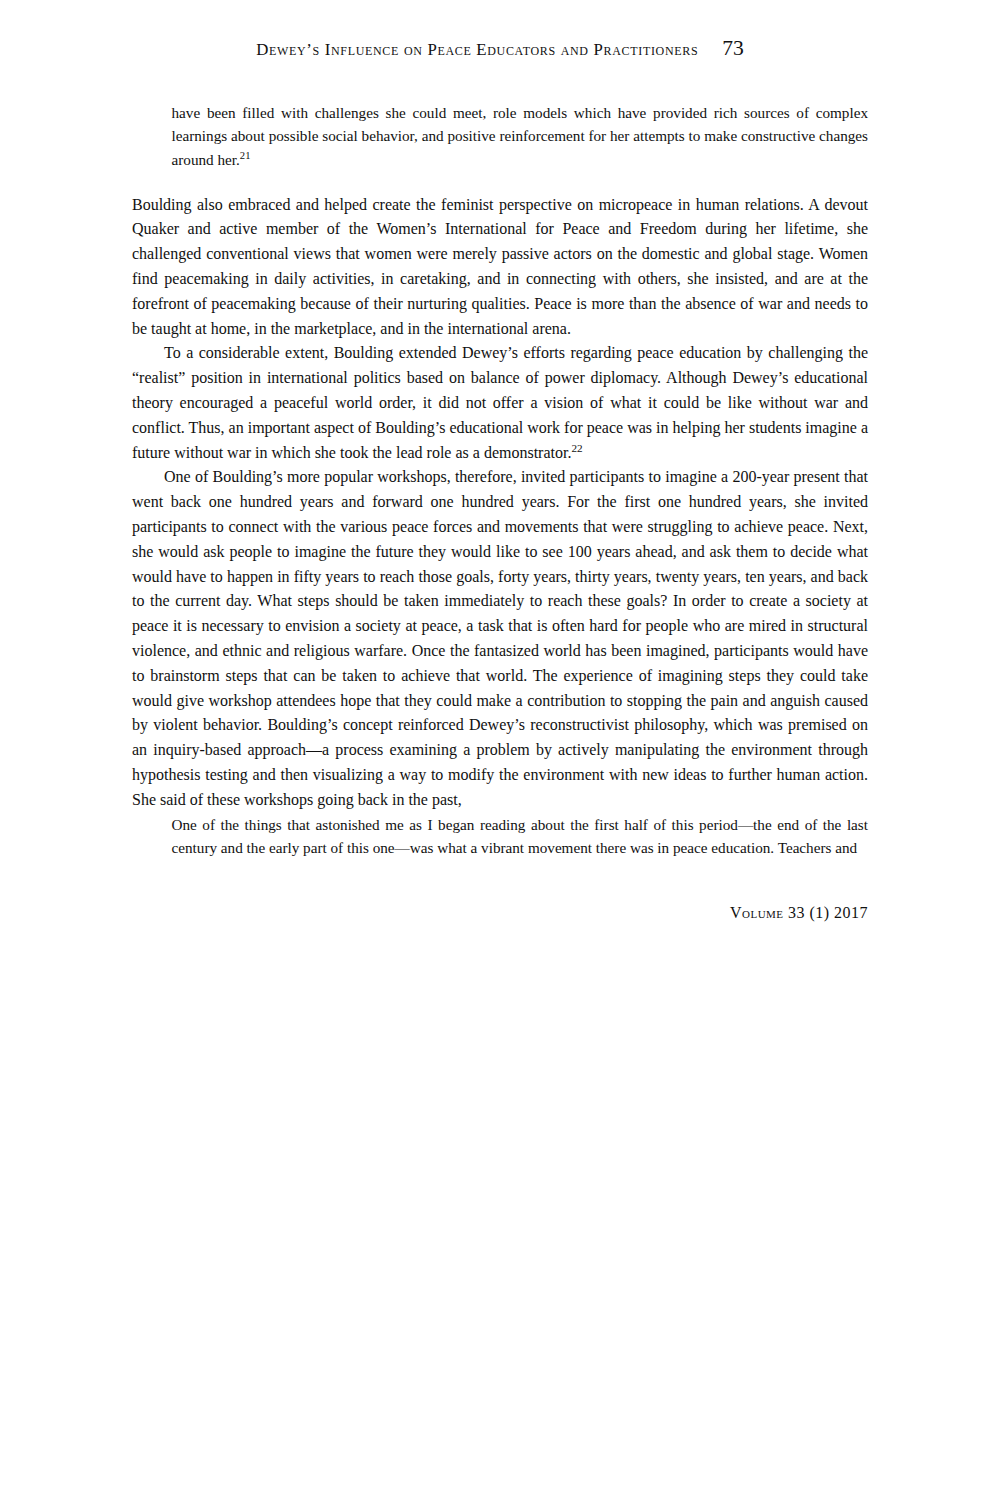Dewey’s Influence on Peace Educators and Practitioners
73
have been filled with challenges she could meet, role models which have provided rich sources of complex learnings about possible social behavior, and positive reinforcement for her attempts to make constructive changes around her.21
Boulding also embraced and helped create the feminist perspective on micropeace in human relations. A devout Quaker and active member of the Women’s International for Peace and Freedom during her lifetime, she challenged conventional views that women were merely passive actors on the domestic and global stage. Women find peacemaking in daily activities, in caretaking, and in connecting with others, she insisted, and are at the forefront of peacemaking because of their nurturing qualities. Peace is more than the absence of war and needs to be taught at home, in the marketplace, and in the international arena.
To a considerable extent, Boulding extended Dewey’s efforts regarding peace education by challenging the “realist” position in international politics based on balance of power diplomacy. Although Dewey’s educational theory encouraged a peaceful world order, it did not offer a vision of what it could be like without war and conflict. Thus, an important aspect of Boulding’s educational work for peace was in helping her students imagine a future without war in which she took the lead role as a demonstrator.22
One of Boulding’s more popular workshops, therefore, invited participants to imagine a 200-year present that went back one hundred years and forward one hundred years. For the first one hundred years, she invited participants to connect with the various peace forces and movements that were struggling to achieve peace. Next, she would ask people to imagine the future they would like to see 100 years ahead, and ask them to decide what would have to happen in fifty years to reach those goals, forty years, thirty years, twenty years, ten years, and back to the current day. What steps should be taken immediately to reach these goals? In order to create a society at peace it is necessary to envision a society at peace, a task that is often hard for people who are mired in structural violence, and ethnic and religious warfare. Once the fantasized world has been imagined, participants would have to brainstorm steps that can be taken to achieve that world. The experience of imagining steps they could take would give workshop attendees hope that they could make a contribution to stopping the pain and anguish caused by violent behavior. Boulding’s concept reinforced Dewey’s reconstructivist philosophy, which was premised on an inquiry-based approach—a process examining a problem by actively manipulating the environment through hypothesis testing and then visualizing a way to modify the environment with new ideas to further human action. She said of these workshops going back in the past,
One of the things that astonished me as I began reading about the first half of this period—the end of the last century and the early part of this one—was what a vibrant movement there was in peace education. Teachers and
Volume 33 (1) 2017